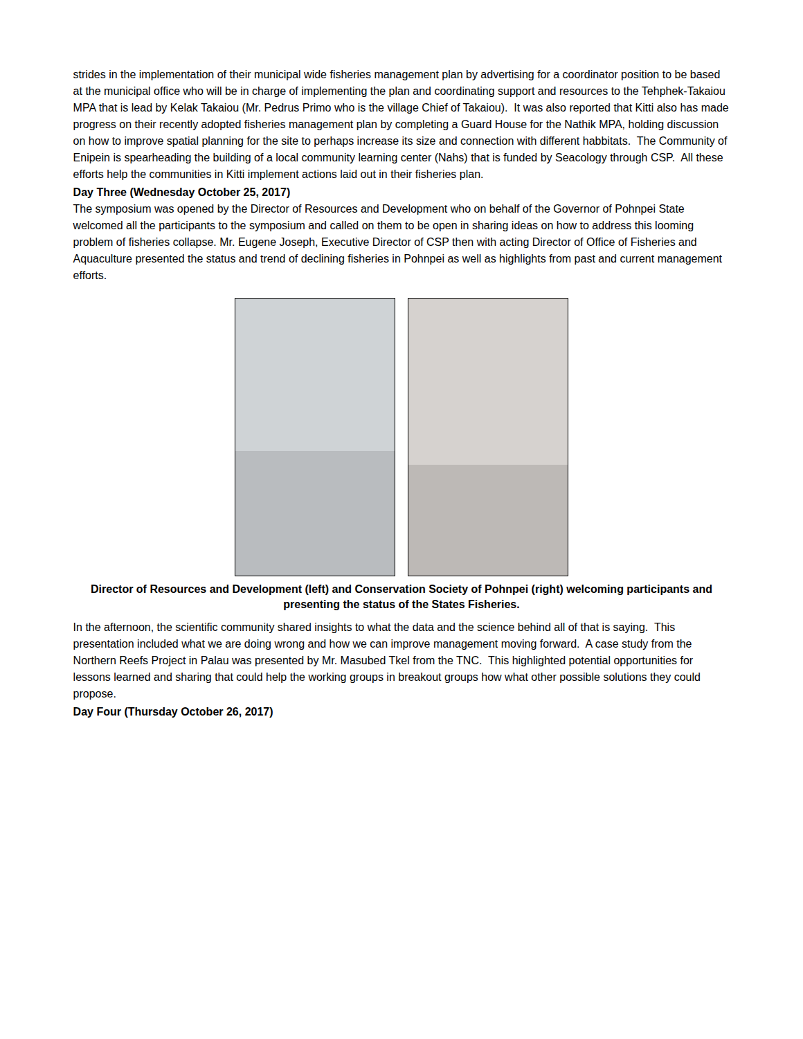strides in the implementation of their municipal wide fisheries management plan by advertising for a coordinator position to be based at the municipal office who will be in charge of implementing the plan and coordinating support and resources to the Tehphek-Takaiou MPA that is lead by Kelak Takaiou (Mr. Pedrus Primo who is the village Chief of Takaiou). It was also reported that Kitti also has made progress on their recently adopted fisheries management plan by completing a Guard House for the Nathik MPA, holding discussion on how to improve spatial planning for the site to perhaps increase its size and connection with different habbitats. The Community of Enipein is spearheading the building of a local community learning center (Nahs) that is funded by Seacology through CSP. All these efforts help the communities in Kitti implement actions laid out in their fisheries plan.
Day Three (Wednesday October 25, 2017)
The symposium was opened by the Director of Resources and Development who on behalf of the Governor of Pohnpei State welcomed all the participants to the symposium and called on them to be open in sharing ideas on how to address this looming problem of fisheries collapse. Mr. Eugene Joseph, Executive Director of CSP then with acting Director of Office of Fisheries and Aquaculture presented the status and trend of declining fisheries in Pohnpei as well as highlights from past and current management efforts.
Photograph: Director of Resources and Development speaking at a podium.
Photograph: Conservation Society of Pohnpei representative speaking at a podium.
Director of Resources and Development (left) and Conservation Society of Pohnpei (right) welcoming participants and presenting the status of the States Fisheries.
In the afternoon, the scientific community shared insights to what the data and the science behind all of that is saying. This presentation included what we are doing wrong and how we can improve management moving forward. A case study from the Northern Reefs Project in Palau was presented by Mr. Masubed Tkel from the TNC. This highlighted potential opportunities for lessons learned and sharing that could help the working groups in breakout groups how what other possible solutions they could propose.
Day Four (Thursday October 26, 2017)